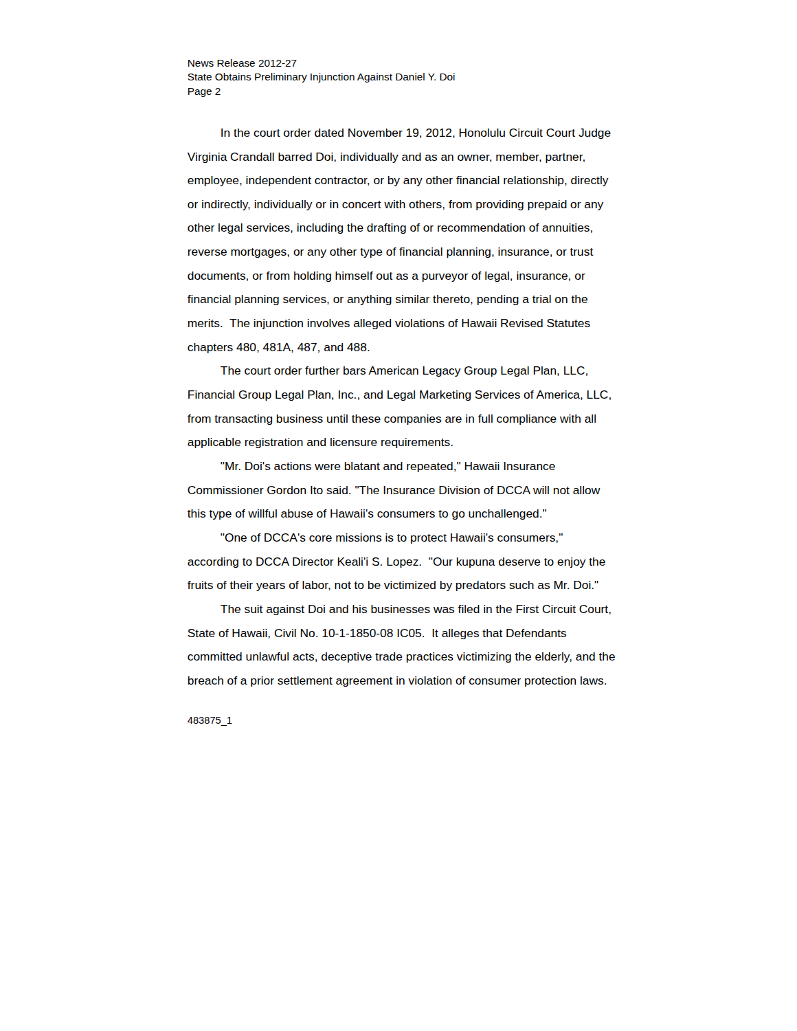News Release 2012-27
State Obtains Preliminary Injunction Against Daniel Y. Doi
Page 2
In the court order dated November 19, 2012, Honolulu Circuit Court Judge Virginia Crandall barred Doi, individually and as an owner, member, partner, employee, independent contractor, or by any other financial relationship, directly or indirectly, individually or in concert with others, from providing prepaid or any other legal services, including the drafting of or recommendation of annuities, reverse mortgages, or any other type of financial planning, insurance, or trust documents, or from holding himself out as a purveyor of legal, insurance, or financial planning services, or anything similar thereto, pending a trial on the merits. The injunction involves alleged violations of Hawaii Revised Statutes chapters 480, 481A, 487, and 488.
The court order further bars American Legacy Group Legal Plan, LLC, Financial Group Legal Plan, Inc., and Legal Marketing Services of America, LLC, from transacting business until these companies are in full compliance with all applicable registration and licensure requirements.
"Mr. Doi's actions were blatant and repeated," Hawaii Insurance Commissioner Gordon Ito said. "The Insurance Division of DCCA will not allow this type of willful abuse of Hawaii's consumers to go unchallenged."
"One of DCCA's core missions is to protect Hawaii's consumers," according to DCCA Director Keali'i S. Lopez. "Our kupuna deserve to enjoy the fruits of their years of labor, not to be victimized by predators such as Mr. Doi."
The suit against Doi and his businesses was filed in the First Circuit Court, State of Hawaii, Civil No. 10-1-1850-08 IC05. It alleges that Defendants committed unlawful acts, deceptive trade practices victimizing the elderly, and the breach of a prior settlement agreement in violation of consumer protection laws.
483875_1